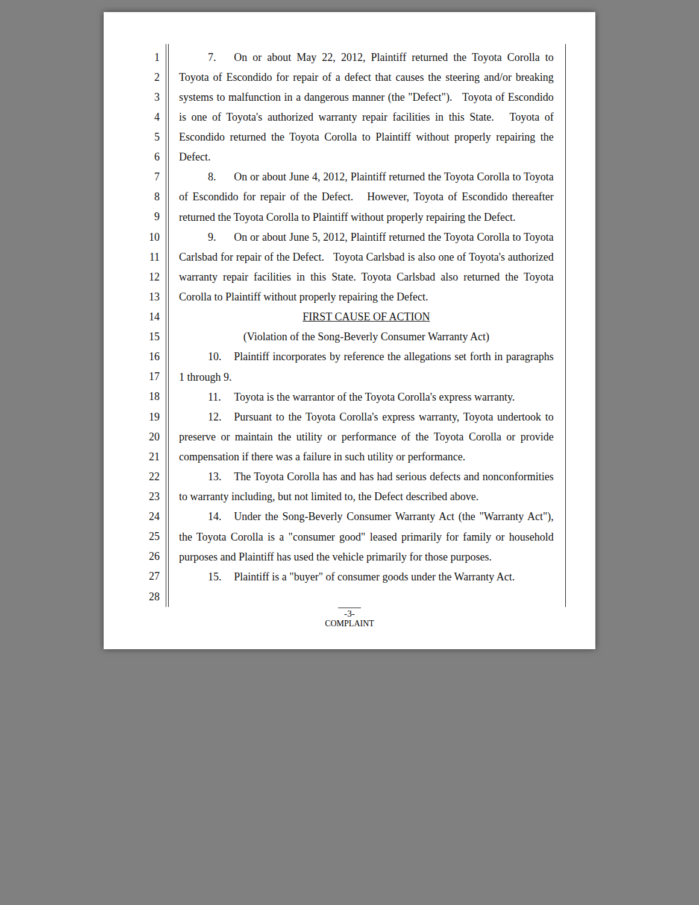1
2
3
4
5
6
7
8
9
10
11
12
13
14
15
16
17
18
19
20
21
22
23
24
25
26
27
28
7. On or about May 22, 2012, Plaintiff returned the Toyota Corolla to Toyota of Escondido for repair of a defect that causes the steering and/or breaking systems to malfunction in a dangerous manner (the "Defect"). Toyota of Escondido is one of Toyota's authorized warranty repair facilities in this State. Toyota of Escondido returned the Toyota Corolla to Plaintiff without properly repairing the Defect.
8. On or about June 4, 2012, Plaintiff returned the Toyota Corolla to Toyota of Escondido for repair of the Defect. However, Toyota of Escondido thereafter returned the Toyota Corolla to Plaintiff without properly repairing the Defect.
9. On or about June 5, 2012, Plaintiff returned the Toyota Corolla to Toyota Carlsbad for repair of the Defect. Toyota Carlsbad is also one of Toyota's authorized warranty repair facilities in this State. Toyota Carlsbad also returned the Toyota Corolla to Plaintiff without properly repairing the Defect.
FIRST CAUSE OF ACTION
(Violation of the Song-Beverly Consumer Warranty Act)
10. Plaintiff incorporates by reference the allegations set forth in paragraphs 1 through 9.
11. Toyota is the warrantor of the Toyota Corolla's express warranty.
12. Pursuant to the Toyota Corolla's express warranty, Toyota undertook to preserve or maintain the utility or performance of the Toyota Corolla or provide compensation if there was a failure in such utility or performance.
13. The Toyota Corolla has and has had serious defects and nonconformities to warranty including, but not limited to, the Defect described above.
14. Under the Song-Beverly Consumer Warranty Act (the "Warranty Act"), the Toyota Corolla is a "consumer good" leased primarily for family or household purposes and Plaintiff has used the vehicle primarily for those purposes.
15. Plaintiff is a "buyer" of consumer goods under the Warranty Act.
-3-
COMPLAINT